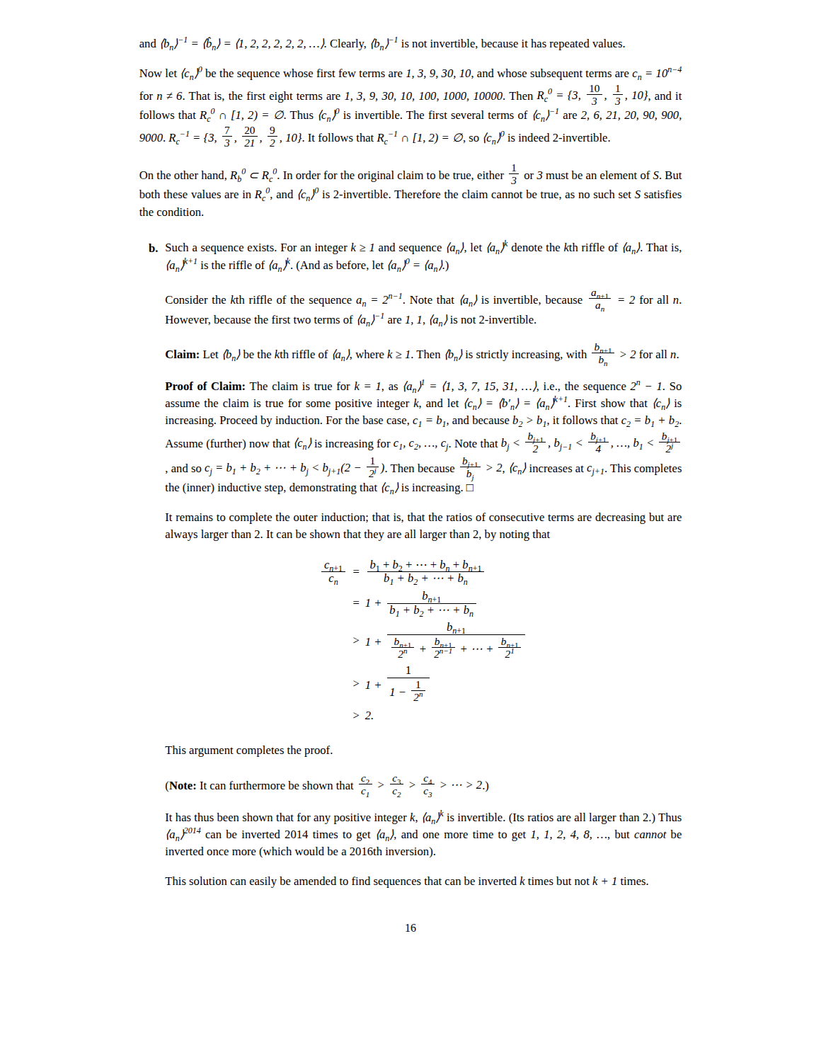and ⟨bn⟩−1 = ⟨b̂n⟩ = ⟨1, 2, 2, 2, 2, 2, …⟩. Clearly, ⟨bn⟩−1 is not invertible, because it has repeated values.
Now let ⟨cn⟩0 be the sequence whose first few terms are 1, 3, 9, 30, 10, and whose subsequent terms are cn = 10n−4 for n ≠ 6. That is, the first eight terms are 1, 3, 9, 30, 10, 100, 1000, 10000. Then Rc0 = {3, 103, 13, 10}, and it follows that Rc0 ∩ [1, 2) = ∅. Thus ⟨cn⟩0 is invertible. The first several terms of ⟨cn⟩−1 are 2, 6, 21, 20, 90, 900, 9000. Rc−1 = {3, 73, 2021, 92, 10}. It follows that Rc−1 ∩ [1, 2) = ∅, so ⟨cn⟩0 is indeed 2-invertible.
On the other hand, Rb0 ⊂ Rc0. In order for the original claim to be true, either 13 or 3 must be an element of S. But both these values are in Rc0, and ⟨cn⟩0 is 2-invertible. Therefore the claim cannot be true, as no such set S satisfies the condition.
b.
Such a sequence exists. For an integer k ≥ 1 and sequence ⟨an⟩, let ⟨an⟩k denote the kth riffle of ⟨an⟩. That is, ⟨an⟩k+1 is the riffle of ⟨an⟩k. (And as before, let ⟨an⟩0 = ⟨an⟩.)
Consider the kth riffle of the sequence an = 2n−1. Note that ⟨an⟩ is invertible, because an+1 an = 2 for all n. However, because the first two terms of ⟨an⟩−1 are 1, 1, ⟨an⟩ is not 2-invertible.
Claim: Let ⟨bn⟩ be the kth riffle of ⟨an⟩, where k ≥ 1. Then ⟨bn⟩ is strictly increasing, with bn+1 bn > 2 for all n.
Proof of Claim: The claim is true for k = 1, as ⟨an⟩1 = ⟨1, 3, 7, 15, 31, …⟩, i.e., the sequence 2n − 1. So assume the claim is true for some positive integer k, and let ⟨cn⟩ = ⟨b′n⟩ = ⟨an⟩k+1. First show that ⟨cn⟩ is increasing. Proceed by induction. For the base case, c1 = b1, and because b2 > b1, it follows that c2 = b1 + b2. Assume (further) now that ⟨cn⟩ is increasing for c1, c2, …, cj. Note that bj < bj+12, bj−1 < bj+14, …, b1 < bj+12j, and so cj = b1 + b2 + ⋯ + bj < bj+1(2 − 12j). Then because bj+1 bj > 2, ⟨cn⟩ increases at cj+1. This completes the (inner) inductive step, demonstrating that ⟨cn⟩ is increasing. □
It remains to complete the outer induction; that is, that the ratios of consecutive terms are decreasing but are always larger than 2. It can be shown that they are all larger than 2, by noting that
| c n +1 c n | = | b 1 + b 2 + ⋯ + b n + b n +1 b 1 + b 2 + ⋯ + b n |
| | = | 1 + b n +1 b 1 + b 2 + ⋯ + b n |
| | > | 1 + b n +1 b n +1 2 n + b n +1 2 n −1 + ⋯ + b n +1 2 1 |
| | > | 1 + 1 1 − 1 2 n |
| | > | 2. |
This argument completes the proof.
(Note: It can furthermore be shown that c2 c1 > c3 c2 > c4 c3 > ⋯ > 2.)
It has thus been shown that for any positive integer k, ⟨an⟩k is invertible. (Its ratios are all larger than 2.) Thus ⟨an⟩2014 can be inverted 2014 times to get ⟨an⟩, and one more time to get 1, 1, 2, 4, 8, …, but cannot be inverted once more (which would be a 2016th inversion).
This solution can easily be amended to find sequences that can be inverted k times but not k + 1 times.
16